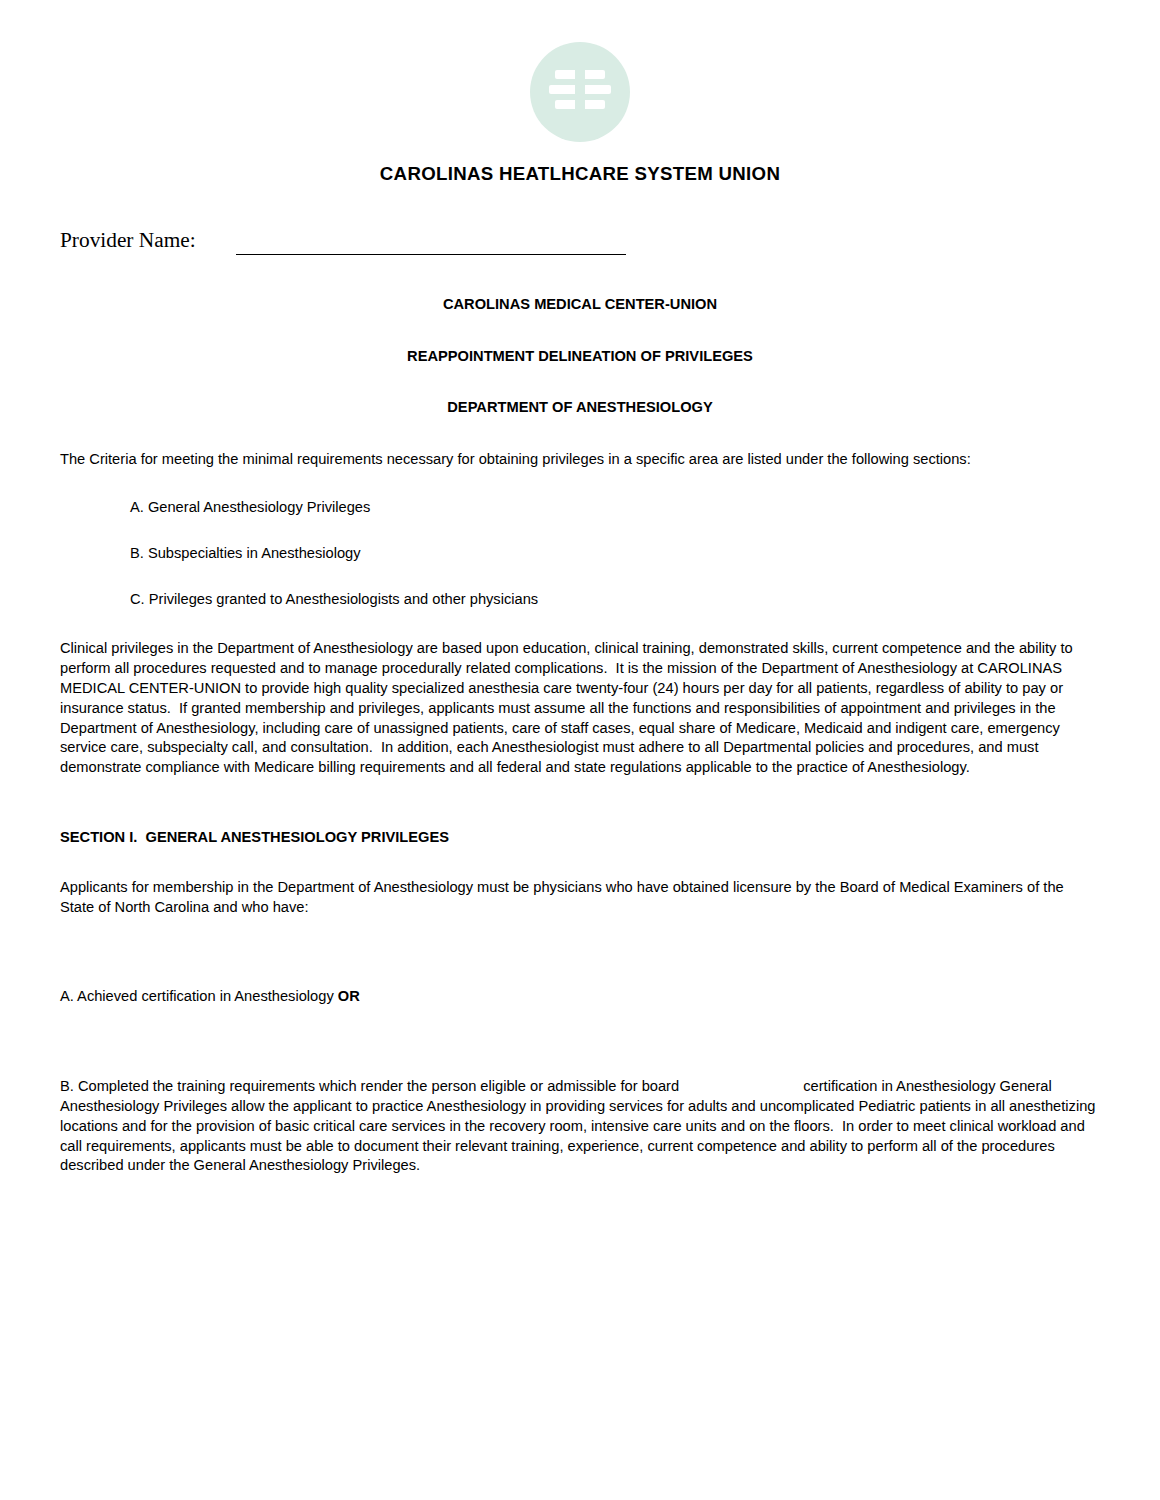CAROLINAS HEATLHCARE SYSTEM UNION
Provider Name:
CAROLINAS MEDICAL CENTER-UNION
REAPPOINTMENT DELINEATION OF PRIVILEGES
DEPARTMENT OF ANESTHESIOLOGY
The Criteria for meeting the minimal requirements necessary for obtaining privileges in a specific area are listed under the following sections:
A. General Anesthesiology Privileges
B. Subspecialties in Anesthesiology
C. Privileges granted to Anesthesiologists and other physicians
Clinical privileges in the Department of Anesthesiology are based upon education, clinical training, demonstrated skills, current competence and the ability to perform all procedures requested and to manage procedurally related complications. It is the mission of the Department of Anesthesiology at CAROLINAS MEDICAL CENTER-UNION to provide high quality specialized anesthesia care twenty-four (24) hours per day for all patients, regardless of ability to pay or insurance status. If granted membership and privileges, applicants must assume all the functions and responsibilities of appointment and privileges in the Department of Anesthesiology, including care of unassigned patients, care of staff cases, equal share of Medicare, Medicaid and indigent care, emergency service care, subspecialty call, and consultation. In addition, each Anesthesiologist must adhere to all Departmental policies and procedures, and must demonstrate compliance with Medicare billing requirements and all federal and state regulations applicable to the practice of Anesthesiology.
SECTION I. GENERAL ANESTHESIOLOGY PRIVILEGES
Applicants for membership in the Department of Anesthesiology must be physicians who have obtained licensure by the Board of Medical Examiners of the State of North Carolina and who have:
A. Achieved certification in Anesthesiology OR
B. Completed the training requirements which render the person eligible or admissible for board certification in Anesthesiology General Anesthesiology Privileges allow the applicant to practice Anesthesiology in providing services for adults and uncomplicated Pediatric patients in all anesthetizing locations and for the provision of basic critical care services in the recovery room, intensive care units and on the floors. In order to meet clinical workload and call requirements, applicants must be able to document their relevant training, experience, current competence and ability to perform all of the procedures described under the General Anesthesiology Privileges.